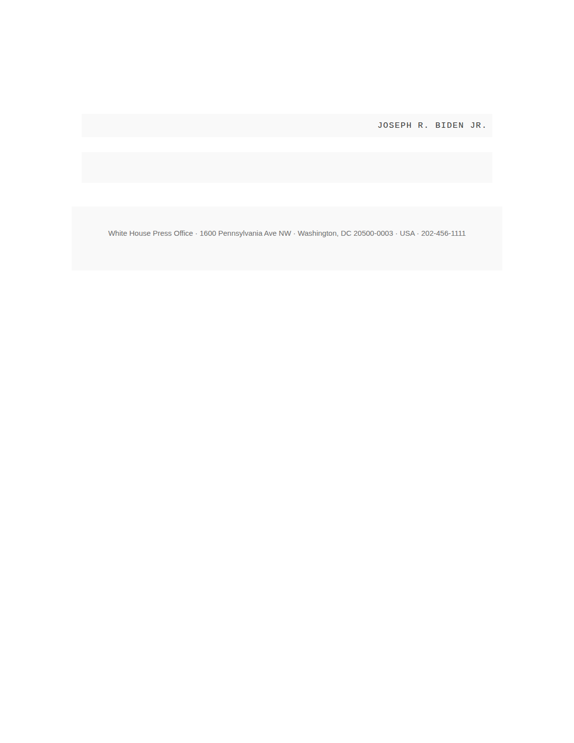JOSEPH R. BIDEN JR.
White House Press Office · 1600 Pennsylvania Ave NW · Washington, DC 20500-0003 · USA · 202-456-1111